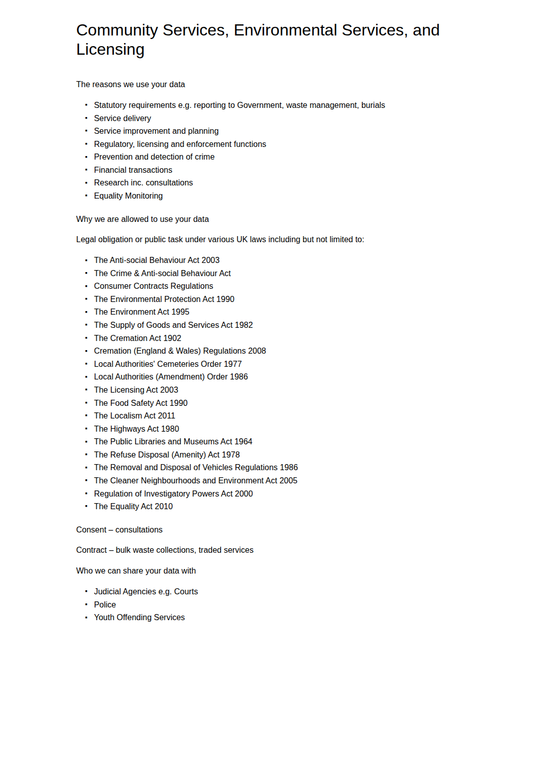Community Services, Environmental Services, and Licensing
The reasons we use your data
Statutory requirements e.g. reporting to Government, waste management, burials
Service delivery
Service improvement and planning
Regulatory, licensing and enforcement functions
Prevention and detection of crime
Financial transactions
Research inc. consultations
Equality Monitoring
Why we are allowed to use your data
Legal obligation or public task under various UK laws including but not limited to:
The Anti-social Behaviour Act 2003
The Crime & Anti-social Behaviour Act
Consumer Contracts Regulations
The Environmental Protection Act 1990
The Environment Act 1995
The Supply of Goods and Services Act 1982
The Cremation Act 1902
Cremation (England & Wales) Regulations 2008
Local Authorities' Cemeteries Order 1977
Local Authorities (Amendment) Order 1986
The Licensing Act 2003
The Food Safety Act 1990
The Localism Act 2011
The Highways Act 1980
The Public Libraries and Museums Act 1964
The Refuse Disposal (Amenity) Act 1978
The Removal and Disposal of Vehicles Regulations 1986
The Cleaner Neighbourhoods and Environment Act 2005
Regulation of Investigatory Powers Act 2000
The Equality Act 2010
Consent – consultations
Contract – bulk waste collections, traded services
Who we can share your data with
Judicial Agencies e.g. Courts
Police
Youth Offending Services